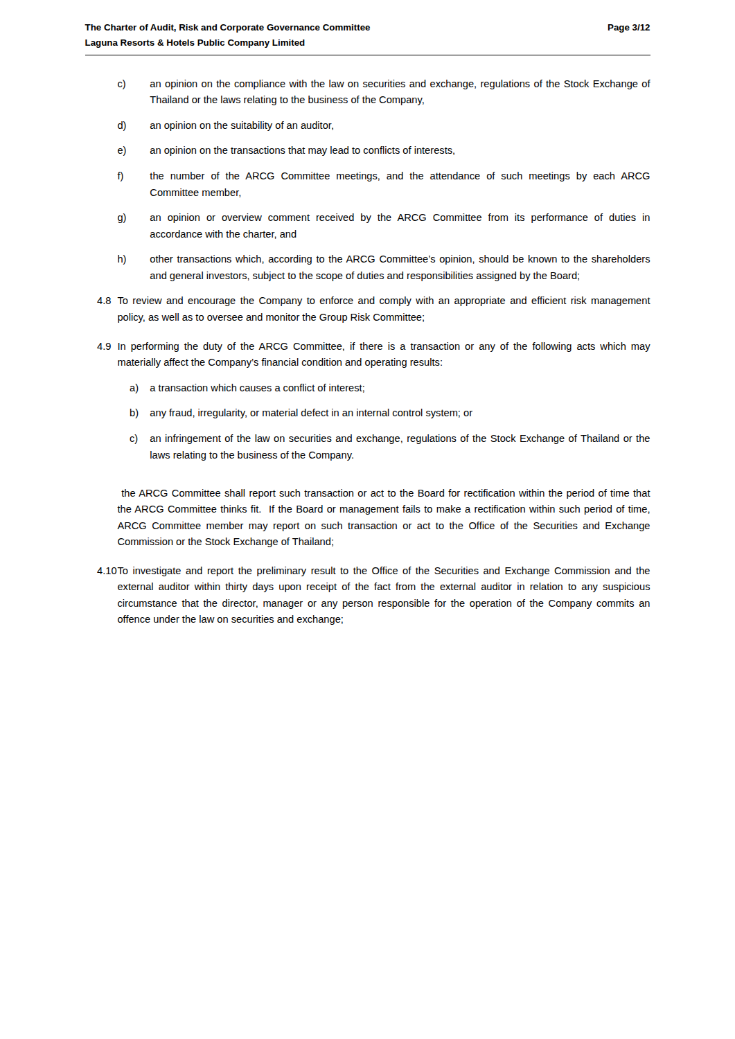The Charter of Audit, Risk and Corporate Governance Committee
Laguna Resorts & Hotels Public Company Limited
Page 3/12
c) an opinion on the compliance with the law on securities and exchange, regulations of the Stock Exchange of Thailand or the laws relating to the business of the Company,
d) an opinion on the suitability of an auditor,
e) an opinion on the transactions that may lead to conflicts of interests,
f) the number of the ARCG Committee meetings, and the attendance of such meetings by each ARCG Committee member,
g) an opinion or overview comment received by the ARCG Committee from its performance of duties in accordance with the charter, and
h) other transactions which, according to the ARCG Committee’s opinion, should be known to the shareholders and general investors, subject to the scope of duties and responsibilities assigned by the Board;
4.8
To review and encourage the Company to enforce and comply with an appropriate and efficient risk management policy, as well as to oversee and monitor the Group Risk Committee;
4.9
In performing the duty of the ARCG Committee, if there is a transaction or any of the following acts which may materially affect the Company’s financial condition and operating results:
a) a transaction which causes a conflict of interest;
b) any fraud, irregularity, or material defect in an internal control system; or
c) an infringement of the law on securities and exchange, regulations of the Stock Exchange of Thailand or the laws relating to the business of the Company.
the ARCG Committee shall report such transaction or act to the Board for rectification within the period of time that the ARCG Committee thinks fit. If the Board or management fails to make a rectification within such period of time, ARCG Committee member may report on such transaction or act to the Office of the Securities and Exchange Commission or the Stock Exchange of Thailand;
4.10
To investigate and report the preliminary result to the Office of the Securities and Exchange Commission and the external auditor within thirty days upon receipt of the fact from the external auditor in relation to any suspicious circumstance that the director, manager or any person responsible for the operation of the Company commits an offence under the law on securities and exchange;